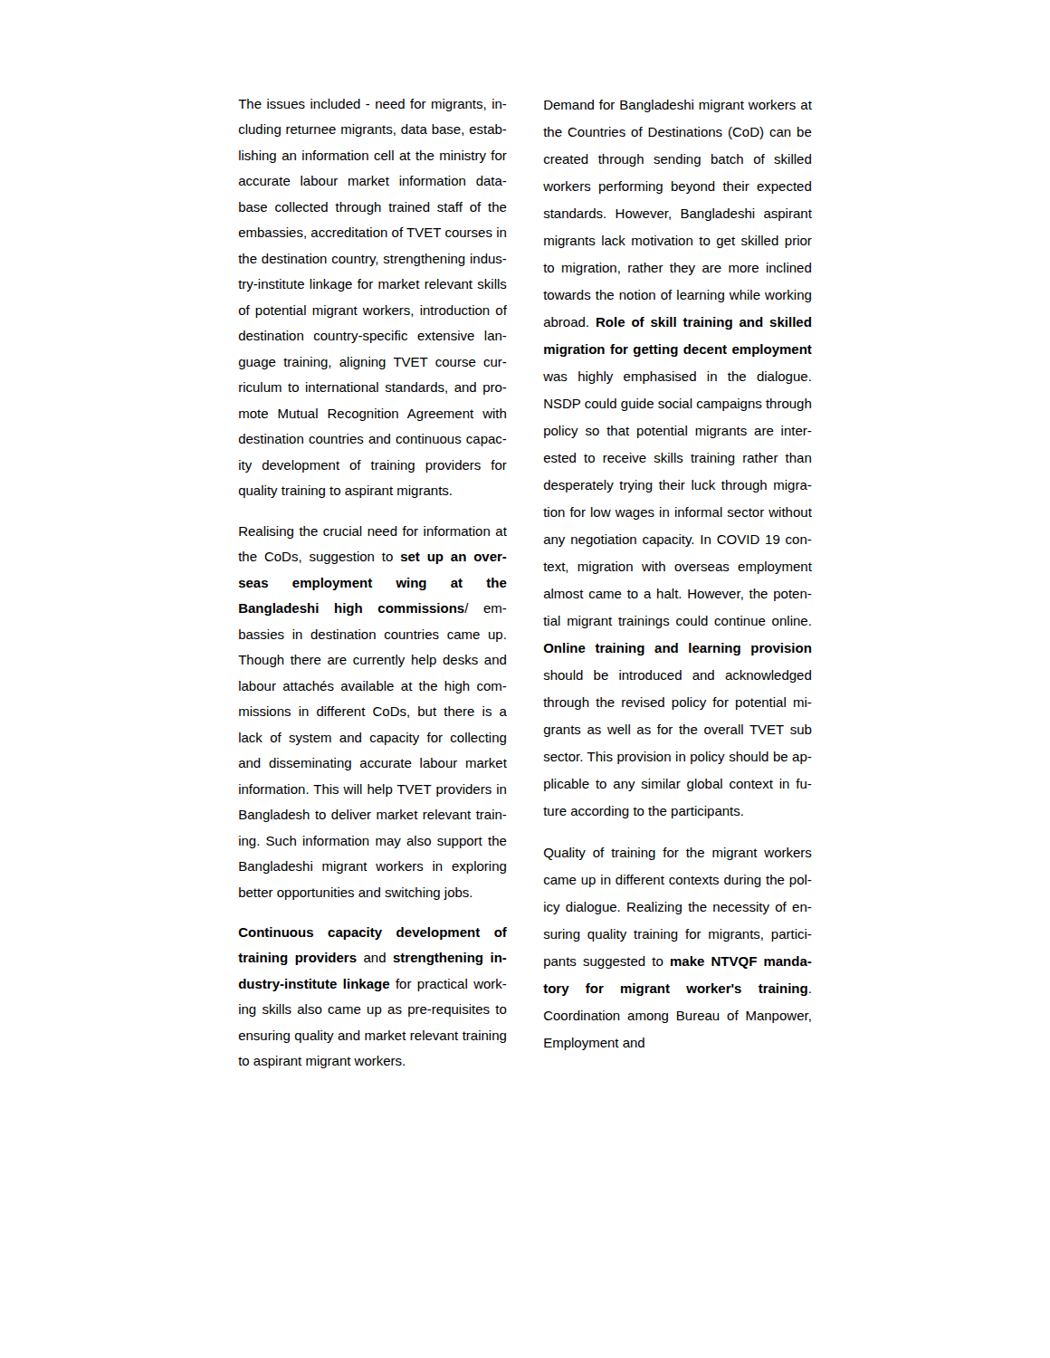The issues included - need for migrants, including returnee migrants, data base, establishing an information cell at the ministry for accurate labour market information database collected through trained staff of the embassies, accreditation of TVET courses in the destination country, strengthening industry-institute linkage for market relevant skills of potential migrant workers, introduction of destination country-specific extensive language training, aligning TVET course curriculum to international standards, and promote Mutual Recognition Agreement with destination countries and continuous capacity development of training providers for quality training to aspirant migrants.
Realising the crucial need for information at the CoDs, suggestion to set up an overseas employment wing at the Bangladeshi high commissions/ embassies in destination countries came up. Though there are currently help desks and labour attachés available at the high commissions in different CoDs, but there is a lack of system and capacity for collecting and disseminating accurate labour market information. This will help TVET providers in Bangladesh to deliver market relevant training. Such information may also support the Bangladeshi migrant workers in exploring better opportunities and switching jobs.
Continuous capacity development of training providers and strengthening industry-institute linkage for practical working skills also came up as pre-requisites to ensuring quality and market relevant training to aspirant migrant workers.
Demand for Bangladeshi migrant workers at the Countries of Destinations (CoD) can be created through sending batch of skilled workers performing beyond their expected standards. However, Bangladeshi aspirant migrants lack motivation to get skilled prior to migration, rather they are more inclined towards the notion of learning while working abroad. Role of skill training and skilled migration for getting decent employment was highly emphasised in the dialogue. NSDP could guide social campaigns through policy so that potential migrants are interested to receive skills training rather than desperately trying their luck through migration for low wages in informal sector without any negotiation capacity. In COVID 19 context, migration with overseas employment almost came to a halt. However, the potential migrant trainings could continue online. Online training and learning provision should be introduced and acknowledged through the revised policy for potential migrants as well as for the overall TVET sub sector. This provision in policy should be applicable to any similar global context in future according to the participants.
Quality of training for the migrant workers came up in different contexts during the policy dialogue. Realizing the necessity of ensuring quality training for migrants, participants suggested to make NTVQF mandatory for migrant worker's training. Coordination among Bureau of Manpower, Employment and